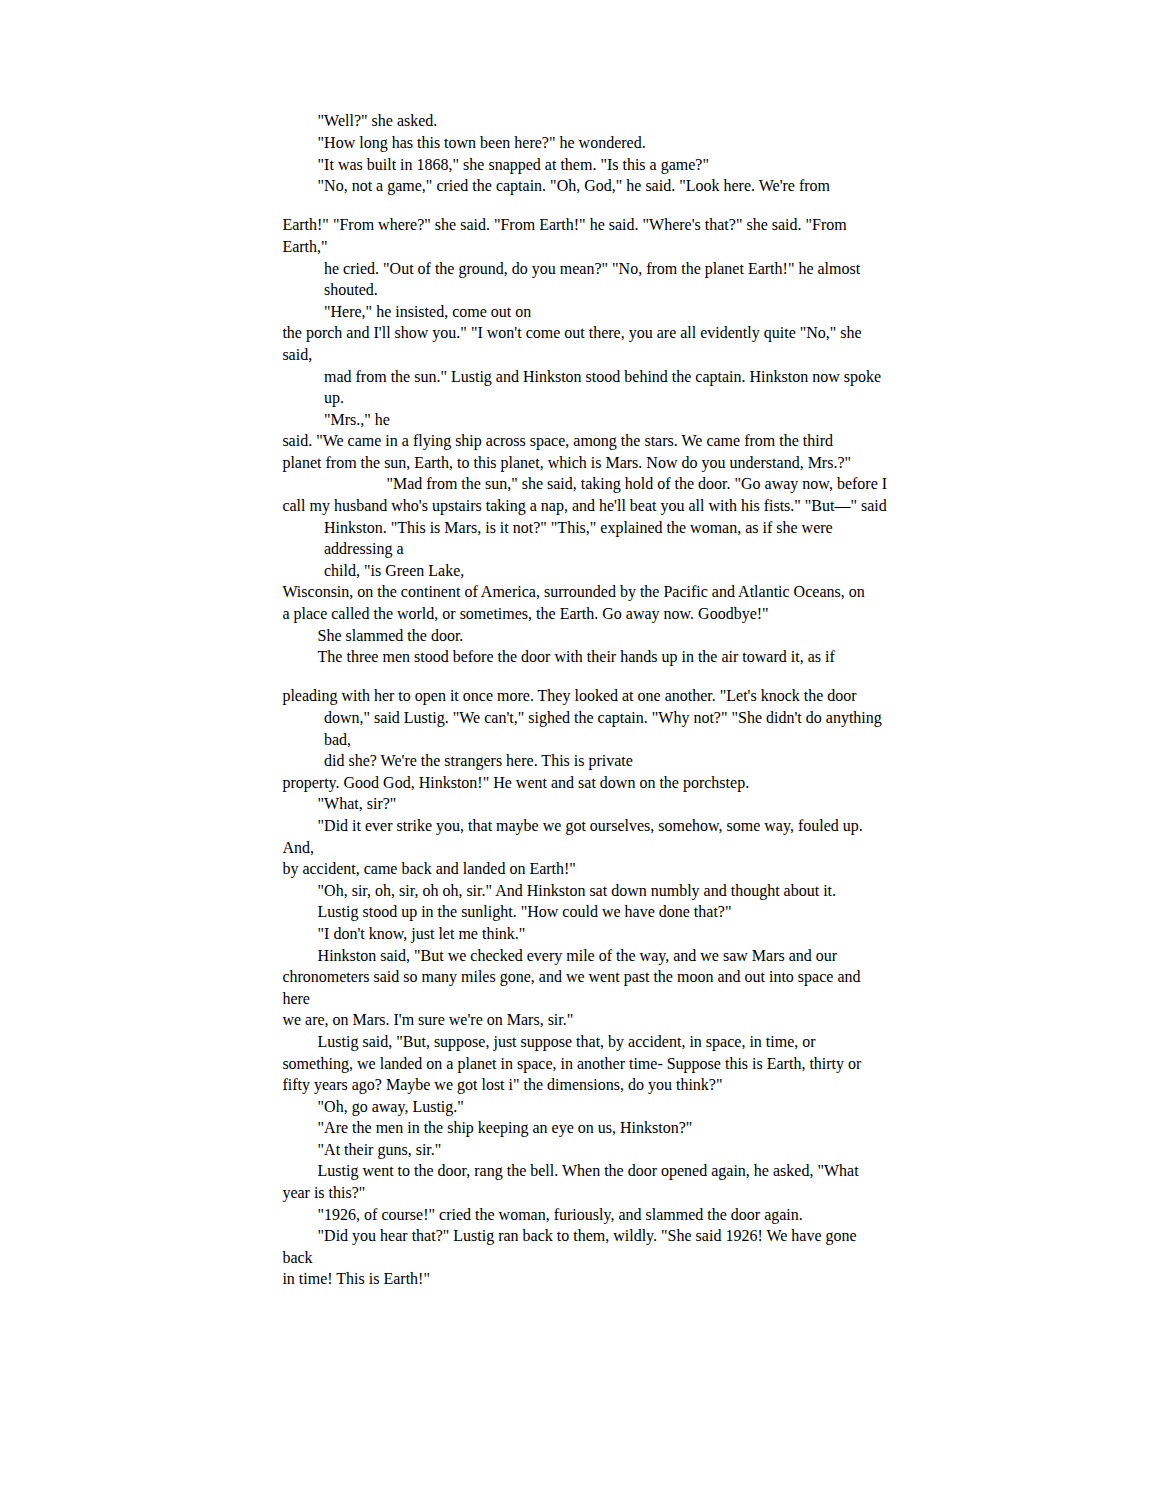"Well?" she asked.
"How long has this town been here?" he wondered.
"It was built in 1868," she snapped at them. "Is this a game?"
"No, not a game," cried the captain. "Oh, God," he said. "Look here. We're from
Earth!" "From where?" she said. "From Earth!" he said. "Where's that?" she said. "From Earth,"
he cried. "Out of the ground, do you mean?" "No, from the planet Earth!" he almost shouted.
"Here," he insisted, come out on
the porch and I'll show you." "I won't come out there, you are all evidently quite "No," she said,
mad from the sun." Lustig and Hinkston stood behind the captain. Hinkston now spoke up.
"Mrs.," he
said. "We came in a flying ship across space, among the stars. We came from the third
planet from the sun, Earth, to this planet, which is Mars. Now do you understand, Mrs.?"
"Mad from the sun," she said, taking hold of the door. "Go away now, before I
call my husband who's upstairs taking a nap, and he'll beat you all with his fists." "But—" said
Hinkston. "This is Mars, is it not?" "This," explained the woman, as if she were addressing a
child, "is Green Lake,
Wisconsin, on the continent of America, surrounded by the Pacific and Atlantic Oceans, on
a place called the world, or sometimes, the Earth. Go away now. Goodbye!"
She slammed the door.
The three men stood before the door with their hands up in the air toward it, as if
pleading with her to open it once more. They looked at one another. "Let's knock the door
down," said Lustig. "We can't," sighed the captain. "Why not?" "She didn't do anything bad,
did she? We're the strangers here. This is private
property. Good God, Hinkston!" He went and sat down on the porchstep.
"What, sir?"
"Did it ever strike you, that maybe we got ourselves, somehow, some way, fouled up. And,
by accident, came back and landed on Earth!"
"Oh, sir, oh, sir, oh oh, sir." And Hinkston sat down numbly and thought about it.
Lustig stood up in the sunlight. "How could we have done that?"
"I don't know, just let me think."
Hinkston said, "But we checked every mile of the way, and we saw Mars and our
chronometers said so many miles gone, and we went past the moon and out into space and here
we are, on Mars. I'm sure we're on Mars, sir."
Lustig said, "But, suppose, just suppose that, by accident, in space, in time, or
something, we landed on a planet in space, in another time- Suppose this is Earth, thirty or
fifty years ago? Maybe we got lost i" the dimensions, do you think?"
"Oh, go away, Lustig."
"Are the men in the ship keeping an eye on us, Hinkston?"
"At their guns, sir."
Lustig went to the door, rang the bell. When the door opened again, he asked, "What
year is this?"
"1926, of course!" cried the woman, furiously, and slammed the door again.
"Did you hear that?" Lustig ran back to them, wildly. "She said 1926! We have gone back
in time! This is Earth!"